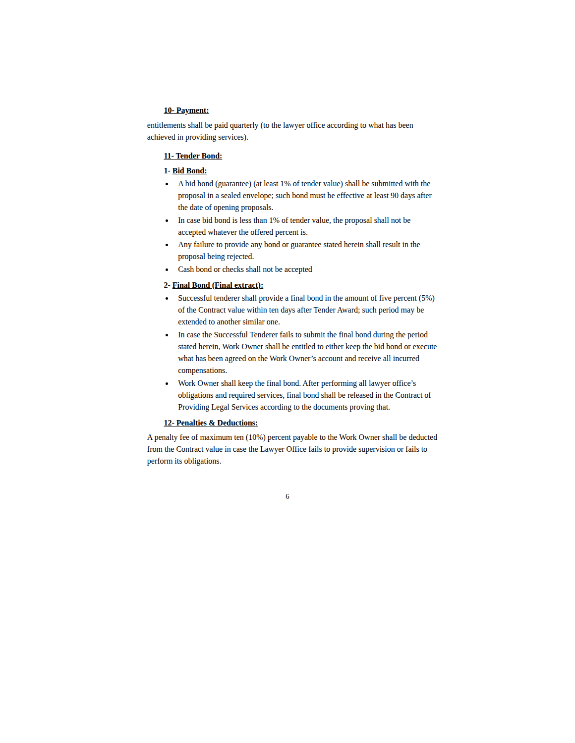10- Payment:
entitlements shall be paid quarterly (to the lawyer office according to what has been achieved in providing services).
11- Tender Bond:
1-
Bid Bond:
A bid bond (guarantee) (at least 1% of tender value) shall be submitted with the proposal in a sealed envelope; such bond must be effective at least 90 days after the date of opening proposals.
In case bid bond is less than 1% of tender value, the proposal shall not be accepted whatever the offered percent is.
Any failure to provide any bond or guarantee stated herein shall result in the proposal being rejected.
Cash bond or checks shall not be accepted
2-
Final Bond (Final extract):
Successful tenderer shall provide a final bond in the amount of five percent (5%) of the Contract value within ten days after Tender Award; such period may be extended to another similar one.
In case the Successful Tenderer fails to submit the final bond during the period stated herein, Work Owner shall be entitled to either keep the bid bond or execute what has been agreed on the Work Owner’s account and receive all incurred compensations.
Work Owner shall keep the final bond. After performing all lawyer office’s obligations and required services, final bond shall be released in the Contract of Providing Legal Services according to the documents proving that.
12- Penalties & Deductions:
A penalty fee of maximum ten (10%) percent payable to the Work Owner shall be deducted from the Contract value in case the Lawyer Office fails to provide supervision or fails to perform its obligations.
6